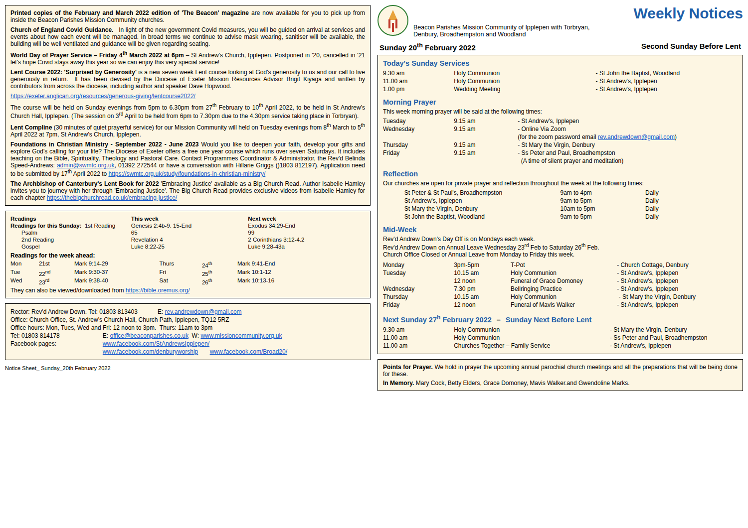Printed copies of the February and March 2022 edition of 'The Beacon' magazine are now available for you to pick up from inside the Beacon Parishes Mission Community churches.
Church of England Covid Guidance. In light of the new government Covid measures, you will be guided on arrival at services and events about how each event will be managed. In broad terms we continue to advise mask wearing, sanitiser will be available, the building will be well ventilated and guidance will be given regarding seating.
World Day of Prayer Service – Friday 4th March 2022 at 6pm – St Andrew's Church, Ipplepen. Postponed in '20, cancelled in '21 let's hope Covid stays away this year so we can enjoy this very special service!
Lent Course 2022: 'Surprised by Generosity' is a new seven week Lent course looking at God's generosity to us and our call to live generously in return. It has been devised by the Diocese of Exeter Mission Resources Advisor Brigit Kiyaga and written by contributors from across the diocese, including author and speaker Dave Hopwood.
https://exeter.anglican.org/resources/generous-giving/lentcourse2022/
The course will be held on Sunday evenings from 5pm to 6.30pm from 27th February to 10th April 2022, to be held in St Andrew's Church Hall, Ipplepen. (The session on 3rd April to be held from 6pm to 7.30pm due to the 4.30pm service taking place in Torbryan).
Lent Compline (30 minutes of quiet prayerful service) for our Mission Community will held on Tuesday evenings from 8th March to 5th April 2022 at 7pm, St Andrew's Church, Ipplepen.
Foundations in Christian Ministry - September 2022 - June 2023 Would you like to deepen your faith, develop your gifts and explore God's calling for your life? The Diocese of Exeter offers a free one year course which runs over seven Saturdays. It includes teaching on the Bible, Spirituality, Theology and Pastoral Care. Contact Programmes Coordinator & Administrator, the Rev'd Belinda Speed-Andrews: admin@swmtc.org.uk, 01392 272544 or have a conversation with Hillarie Griggs ()1803 812197). Application need to be submitted by 17th April 2022 to https://swmtc.org.uk/study/foundations-in-christian-ministry/
The Archbishop of Canterbury's Lent Book for 2022 'Embracing Justice' available as a Big Church Read. Author Isabelle Hamley invites you to journey with her through 'Embracing Justice'. The Big Church Read provides exclusive videos from Isabelle Hamley for each chapter https://thebigchurchread.co.uk/embracing-justice/
| Readings | This week | Next week |
| --- | --- | --- |
| Readings for this Sunday: 1st Reading | Genesis 2:4b-9. 15-End | Exodus 34:29-End |
| Psalm | 65 | 99 |
| 2nd Reading | Revelation 4 | 2 Corinthians 3:12-4.2 |
| Gospel | Luke 8:22-25 | Luke 9:28-43a |
Readings for the week ahead:
| Mon | 21st | Mark 9:14-29 | Thurs | 24 th | Mark 9:41-End |
| Tue | 22 nd | Mark 9:30-37 | Fri | 25 th | Mark 10:1-12 |
| Wed | 23 rd | Mark 9:38-40 | Sat | 26 th | Mark 10:13-16 |
They can also be viewed/downloaded from https://bible.oremus.org/
| Rector: Rev'd Andrew Down. Tel: 01803 813403 E: rev.andrewdown@gmail.com |
| Office: Church Office, St. Andrew's Church Hall, Church Path, Ipplepen, TQ12 5RZ |
| Office hours: Mon, Tues, Wed and Fri: 12 noon to 3pm. Thurs: 11am to 3pm |
| Tel: 01803 814178 | E: office@beaconparishes.co.uk W: www.missioncommunity.org.uk |
| Facebook pages: | www.facebook.com/StAndrewsIpplepen/ |
| | www.facebook.com/denburyworship www.facebook.com/Broad20/ |
Notice Sheet_ Sunday_20th February 2022
Weekly Notices
Beacon Parishes Mission Community of Ipplepen with Torbryan,
Denbury, Broadhempston and Woodland
Sunday 20th February 2022 Second Sunday Before Lent
Today's Sunday Services
| 9.30 am | Holy Communion | - St John the Baptist, Woodland |
| 11.00 am | Holy Communion | - St Andrew's, Ipplepen |
| 1.00 pm | Wedding Meeting | - St Andrew's, Ipplepen |
Morning Prayer
This week morning prayer will be said at the following times:
| Tuesday | 9.15 am | - St Andrew's, Ipplepen |
| Wednesday | 9.15 am | - Online Via Zoom |
| | | (for the zoom password email rev.andrewdown@gmail.com ) |
| Thursday | 9.15 am | - St Mary the Virgin, Denbury |
| Friday | 9.15 am | - Ss Peter and Paul, Broadhempston |
| | | (A time of silent prayer and meditation) |
Reflection
Our churches are open for private prayer and reflection throughout the week at the following times:
| | St Peter & St Paul's, Broadhempston | 9am to 4pm | Daily |
| | St Andrew's, Ipplepen | 9am to 5pm | Daily |
| | St Mary the Virgin, Denbury | 10am to 5pm | Daily |
| | St John the Baptist, Woodland | 9am to 5pm | Daily |
Mid-Week
Rev'd Andrew Down's Day Off is on Mondays each week.
Rev'd Andrew Down on Annual Leave Wednesday 23rd Feb to Saturday 26th Feb.
Church Office Closed or Annual Leave from Monday to Friday this week.
| Monday | 3pm-5pm | T-Pot | - Church Cottage, Denbury |
| Tuesday | 10.15 am | Holy Communion | - St Andrew's, Ipplepen |
| | 12 noon | Funeral of Grace Domoney | - St Andrew's, Ipplepen |
| Wednesday | 7.30 pm | Bellringing Practice | - St Andrew's, Ipplepen |
| Thursday | 10.15 am | Holy Communion | - St Mary the Virgin, Denbury |
| Friday | 12 noon | Funeral of Mavis Walker | - St Andrew's, Ipplepen |
Next Sunday 27h February 2022 – Sunday Next Before Lent
| 9.30 am | Holy Communion | - St Mary the Virgin, Denbury |
| 11.00 am | Holy Communion | - Ss Peter and Paul, Broadhempston |
| 11.00 am | Churches Together – Family Service | - St Andrew's, Ipplepen |
Points for Prayer. We hold in prayer the upcoming annual parochial church meetings and all the preparations that will be being done for these.
In Memory. Mary Cock, Betty Elders, Grace Domoney, Mavis Walker.and Gwendoline Marks.